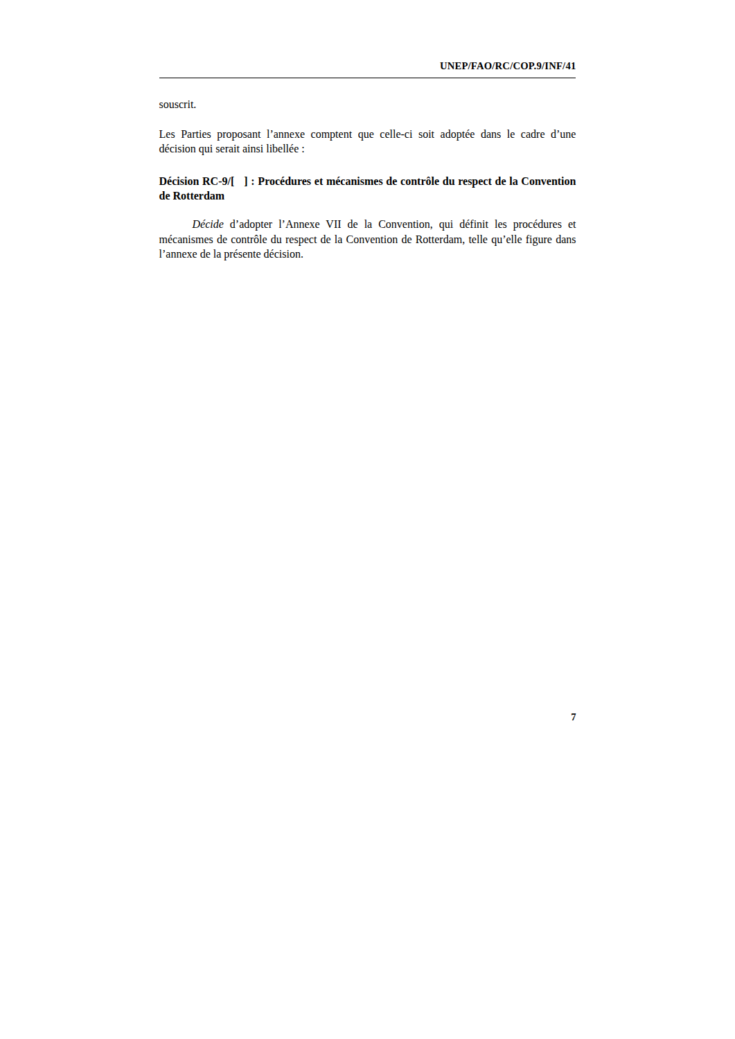UNEP/FAO/RC/COP.9/INF/41
souscrit.
Les Parties proposant l’annexe comptent que celle-ci soit adoptée dans le cadre d’une décision qui serait ainsi libellée :
Décision RC-9/[ ] : Procédures et mécanismes de contrôle du respect de la Convention de Rotterdam
Décide d’adopter l’Annexe VII de la Convention, qui définit les procédures et mécanismes de contrôle du respect de la Convention de Rotterdam, telle qu’elle figure dans l’annexe de la présente décision.
7